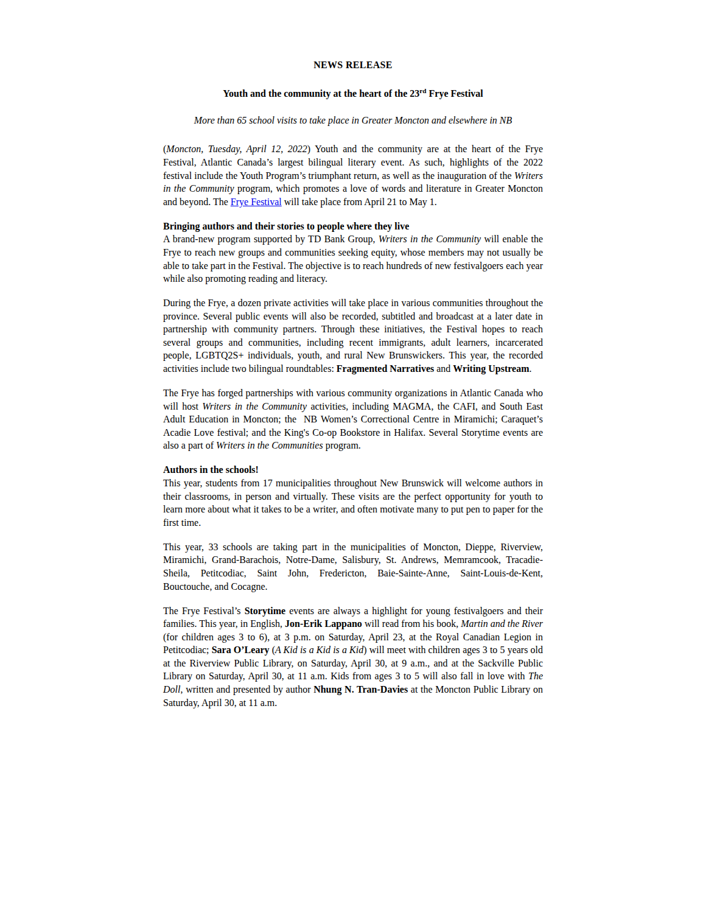NEWS RELEASE
Youth and the community at the heart of the 23rd Frye Festival
More than 65 school visits to take place in Greater Moncton and elsewhere in NB
(Moncton, Tuesday, April 12, 2022) Youth and the community are at the heart of the Frye Festival, Atlantic Canada’s largest bilingual literary event. As such, highlights of the 2022 festival include the Youth Program’s triumphant return, as well as the inauguration of the Writers in the Community program, which promotes a love of words and literature in Greater Moncton and beyond. The Frye Festival will take place from April 21 to May 1.
Bringing authors and their stories to people where they live
A brand-new program supported by TD Bank Group, Writers in the Community will enable the Frye to reach new groups and communities seeking equity, whose members may not usually be able to take part in the Festival. The objective is to reach hundreds of new festivalgoers each year while also promoting reading and literacy.
During the Frye, a dozen private activities will take place in various communities throughout the province. Several public events will also be recorded, subtitled and broadcast at a later date in partnership with community partners. Through these initiatives, the Festival hopes to reach several groups and communities, including recent immigrants, adult learners, incarcerated people, LGBTQ2S+ individuals, youth, and rural New Brunswickers. This year, the recorded activities include two bilingual roundtables: Fragmented Narratives and Writing Upstream.
The Frye has forged partnerships with various community organizations in Atlantic Canada who will host Writers in the Community activities, including MAGMA, the CAFI, and South East Adult Education in Moncton; the NB Women’s Correctional Centre in Miramichi; Caraquet’s Acadie Love festival; and the King's Co-op Bookstore in Halifax. Several Storytime events are also a part of Writers in the Communities program.
Authors in the schools!
This year, students from 17 municipalities throughout New Brunswick will welcome authors in their classrooms, in person and virtually. These visits are the perfect opportunity for youth to learn more about what it takes to be a writer, and often motivate many to put pen to paper for the first time.
This year, 33 schools are taking part in the municipalities of Moncton, Dieppe, Riverview, Miramichi, Grand-Barachois, Notre-Dame, Salisbury, St. Andrews, Memramcook, Tracadie-Sheila, Petitcodiac, Saint John, Fredericton, Baie-Sainte-Anne, Saint-Louis-de-Kent, Bouctouche, and Cocagne.
The Frye Festival’s Storytime events are always a highlight for young festivalgoers and their families. This year, in English, Jon-Erik Lappano will read from his book, Martin and the River (for children ages 3 to 6), at 3 p.m. on Saturday, April 23, at the Royal Canadian Legion in Petitcodiac; Sara O’Leary (A Kid is a Kid is a Kid) will meet with children ages 3 to 5 years old at the Riverview Public Library, on Saturday, April 30, at 9 a.m., and at the Sackville Public Library on Saturday, April 30, at 11 a.m. Kids from ages 3 to 5 will also fall in love with The Doll, written and presented by author Nhung N. Tran-Davies at the Moncton Public Library on Saturday, April 30, at 11 a.m.